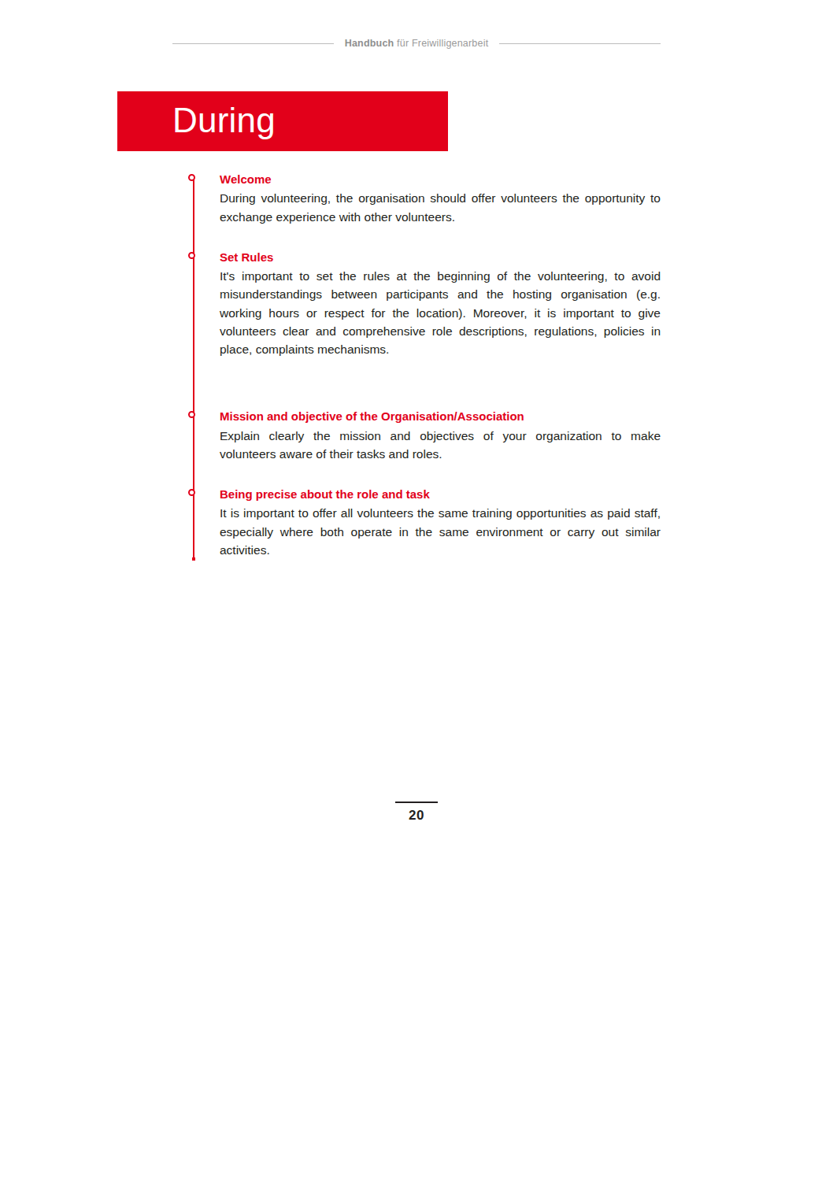Handbuch für Freiwilligenarbeit
During
Welcome
During volunteering, the organisation should offer volunteers the opportunity to exchange experience with other volunteers.
Set Rules
It's important to set the rules at the beginning of the volunteering, to avoid misunderstandings between participants and the hosting organisation (e.g. working hours or respect for the location). Moreover, it is important to give volunteers clear and comprehensive role descriptions, regulations, policies in place, complaints mechanisms.
Mission and objective of the Organisation/Association
Explain clearly the mission and objectives of your organization to make volunteers aware of their tasks and roles.
Being precise about the role and task
It is important to offer all volunteers the same training opportunities as paid staff, especially where both operate in the same environment or carry out similar activities.
20